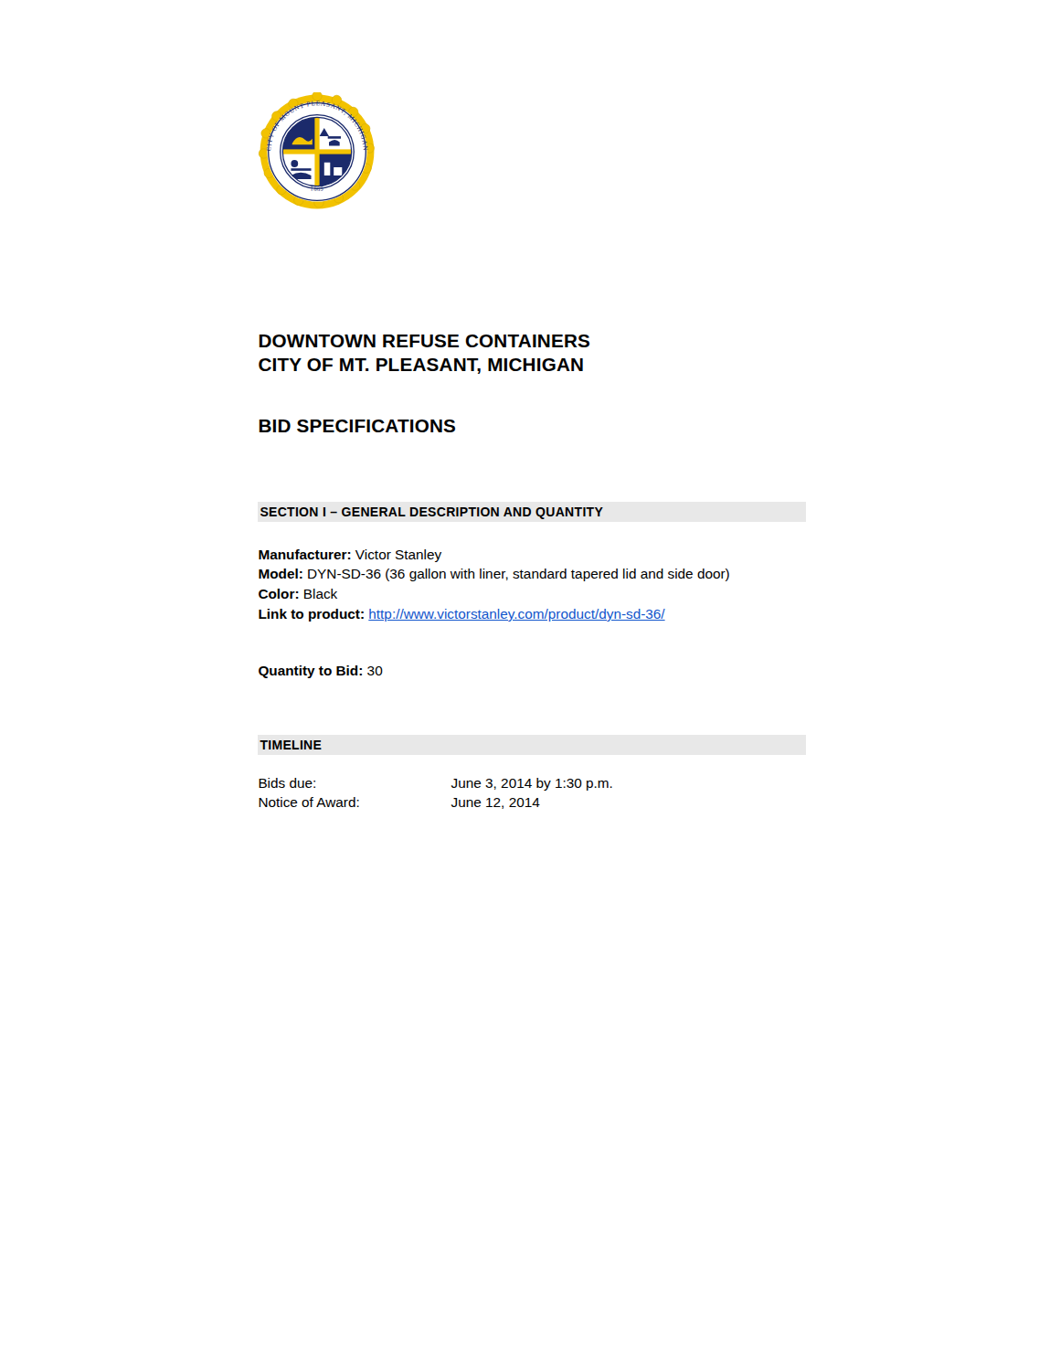CITY OF MOUNT PLEASANT, MICHIGAN 1889
DOWNTOWN REFUSE CONTAINERS
CITY OF MT. PLEASANT, MICHIGAN
BID SPECIFICATIONS
SECTION I – GENERAL DESCRIPTION AND QUANTITY
Manufacturer: Victor Stanley
Model: DYN-SD-36 (36 gallon with liner, standard tapered lid and side door)
Color: Black
Link to product: http://www.victorstanley.com/product/dyn-sd-36/
Quantity to Bid: 30
TIMELINE
| Bids due: | June 3, 2014 by 1:30 p.m. |
| Notice of Award: | June 12, 2014 |